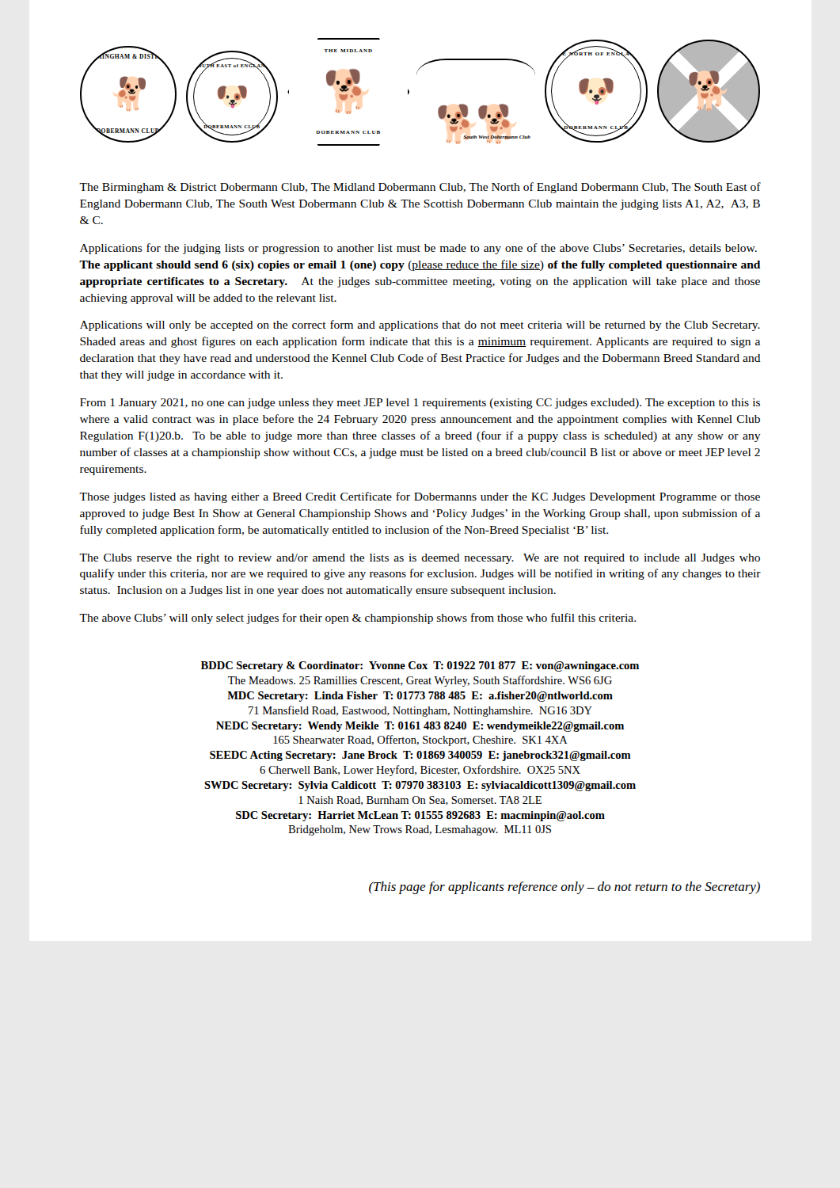BIRMINGHAM & DISTRICT
🐕
DOBERMANN CLUB
SOUTH EAST of ENGLAND
🐶
DOBERMANN CLUB
THE MIDLAND
🐕
DOBERMANN CLUB
🐕🐕
South West Dobermann Club
THE NORTH OF ENGLAND
🐶
DOBERMANN CLUB
🐕
The Birmingham & District Dobermann Club, The Midland Dobermann Club, The North of England Dobermann Club, The South East of England Dobermann Club, The South West Dobermann Club & The Scottish Dobermann Club maintain the judging lists A1, A2, A3, B & C.
Applications for the judging lists or progression to another list must be made to any one of the above Clubs’ Secretaries, details below. The applicant should send 6 (six) copies or email 1 (one) copy (please reduce the file size) of the fully completed questionnaire and appropriate certificates to a Secretary. At the judges sub-committee meeting, voting on the application will take place and those achieving approval will be added to the relevant list.
Applications will only be accepted on the correct form and applications that do not meet criteria will be returned by the Club Secretary. Shaded areas and ghost figures on each application form indicate that this is a minimum requirement. Applicants are required to sign a declaration that they have read and understood the Kennel Club Code of Best Practice for Judges and the Dobermann Breed Standard and that they will judge in accordance with it.
From 1 January 2021, no one can judge unless they meet JEP level 1 requirements (existing CC judges excluded). The exception to this is where a valid contract was in place before the 24 February 2020 press announcement and the appointment complies with Kennel Club Regulation F(1)20.b. To be able to judge more than three classes of a breed (four if a puppy class is scheduled) at any show or any number of classes at a championship show without CCs, a judge must be listed on a breed club/council B list or above or meet JEP level 2 requirements.
Those judges listed as having either a Breed Credit Certificate for Dobermanns under the KC Judges Development Programme or those approved to judge Best In Show at General Championship Shows and ‘Policy Judges’ in the Working Group shall, upon submission of a fully completed application form, be automatically entitled to inclusion of the Non-Breed Specialist ‘B’ list.
The Clubs reserve the right to review and/or amend the lists as is deemed necessary. We are not required to include all Judges who qualify under this criteria, nor are we required to give any reasons for exclusion. Judges will be notified in writing of any changes to their status. Inclusion on a Judges list in one year does not automatically ensure subsequent inclusion.
The above Clubs’ will only select judges for their open & championship shows from those who fulfil this criteria.
BDDC Secretary & Coordinator: Yvonne Cox T: 01922 701 877 E: von@awningace.com
The Meadows. 25 Ramillies Crescent, Great Wyrley, South Staffordshire. WS6 6JG
MDC Secretary: Linda Fisher T: 01773 788 485 E: a.fisher20@ntlworld.com
71 Mansfield Road, Eastwood, Nottingham, Nottinghamshire. NG16 3DY
NEDC Secretary: Wendy Meikle T: 0161 483 8240 E: wendymeikle22@gmail.com
165 Shearwater Road, Offerton, Stockport, Cheshire. SK1 4XA
SEEDC Acting Secretary: Jane Brock T: 01869 340059 E: janebrock321@gmail.com
6 Cherwell Bank, Lower Heyford, Bicester, Oxfordshire. OX25 5NX
SWDC Secretary: Sylvia Caldicott T: 07970 383103 E: sylviacaldicott1309@gmail.com
1 Naish Road, Burnham On Sea, Somerset. TA8 2LE
SDC Secretary: Harriet McLean T: 01555 892683 E: macminpin@aol.com
Bridgeholm, New Trows Road, Lesmahagow. ML11 0JS
(This page for applicants reference only – do not return to the Secretary)